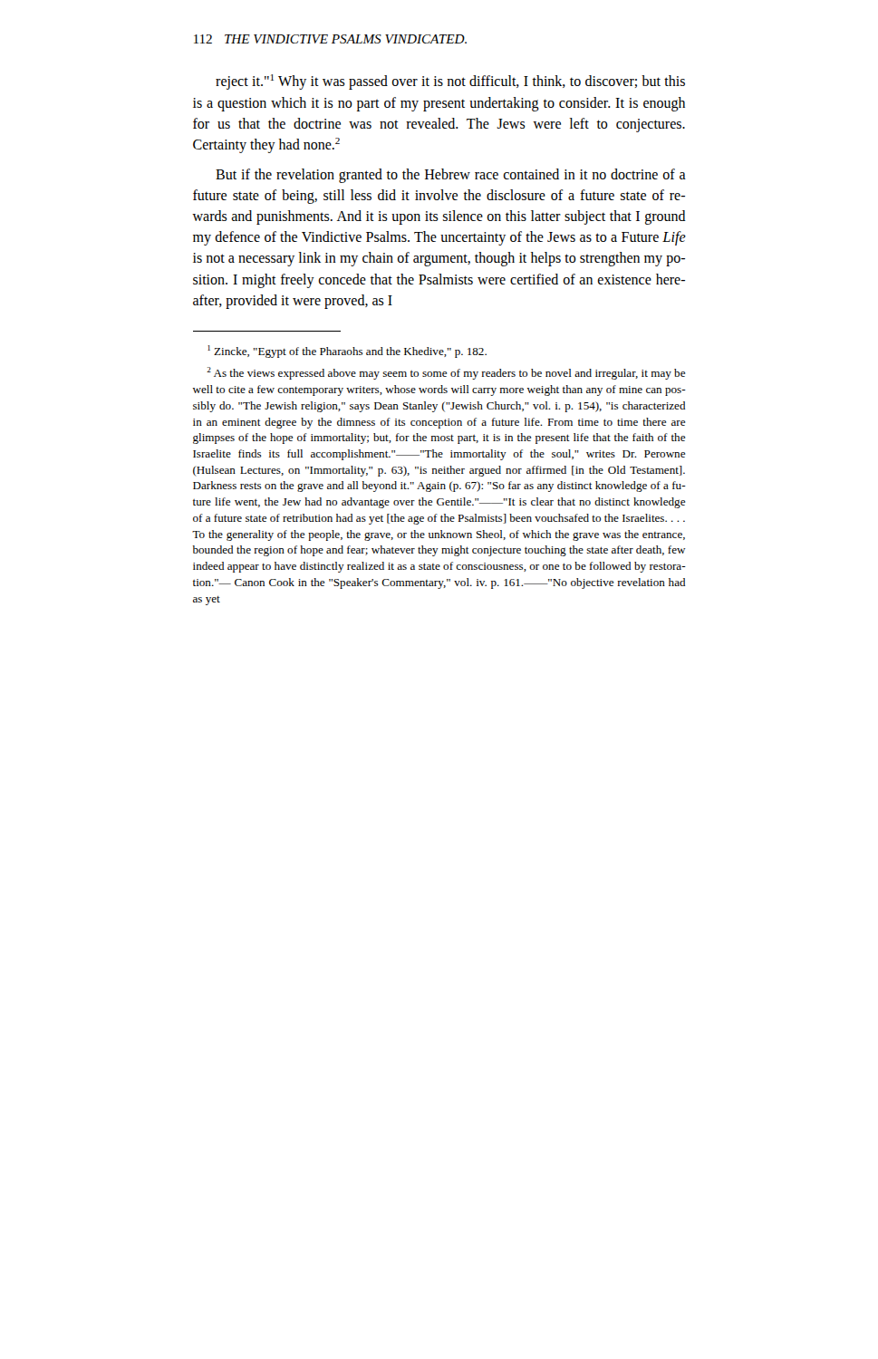112 THE VINDICTIVE PSALMS VINDICATED.
reject it."1 Why it was passed over it is not difficult, I think, to discover; but this is a question which it is no part of my present undertaking to consider. It is enough for us that the doctrine was not revealed. The Jews were left to conjectures. Certainty they had none.2
But if the revelation granted to the Hebrew race contained in it no doctrine of a future state of being, still less did it involve the disclosure of a future state of rewards and punishments. And it is upon its silence on this latter subject that I ground my defence of the Vindictive Psalms. The uncertainty of the Jews as to a Future Life is not a necessary link in my chain of argument, though it helps to strengthen my position. I might freely concede that the Psalmists were certified of an existence hereafter, provided it were proved, as I
1 Zincke, "Egypt of the Pharaohs and the Khedive," p. 182.
2 As the views expressed above may seem to some of my readers to be novel and irregular, it may be well to cite a few contemporary writers, whose words will carry more weight than any of mine can possibly do. "The Jewish religion," says Dean Stanley ("Jewish Church," vol. i. p. 154), "is characterized in an eminent degree by the dimness of its conception of a future life. From time to time there are glimpses of the hope of immortality; but, for the most part, it is in the present life that the faith of the Israelite finds its full accomplishment."——"The immortality of the soul," writes Dr. Perowne (Hulsean Lectures, on "Immortality," p. 63), "is neither argued nor affirmed [in the Old Testament]. Darkness rests on the grave and all beyond it." Again (p. 67): "So far as any distinct knowledge of a future life went, the Jew had no advantage over the Gentile."——"It is clear that no distinct knowledge of a future state of retribution had as yet [the age of the Psalmists] been vouchsafed to the Israelites. . . . To the generality of the people, the grave, or the unknown Sheol, of which the grave was the entrance, bounded the region of hope and fear; whatever they might conjecture touching the state after death, few indeed appear to have distinctly realized it as a state of consciousness, or one to be followed by restoration."— Canon Cook in the "Speaker's Commentary," vol. iv. p. 161.——"No objective revelation had as yet